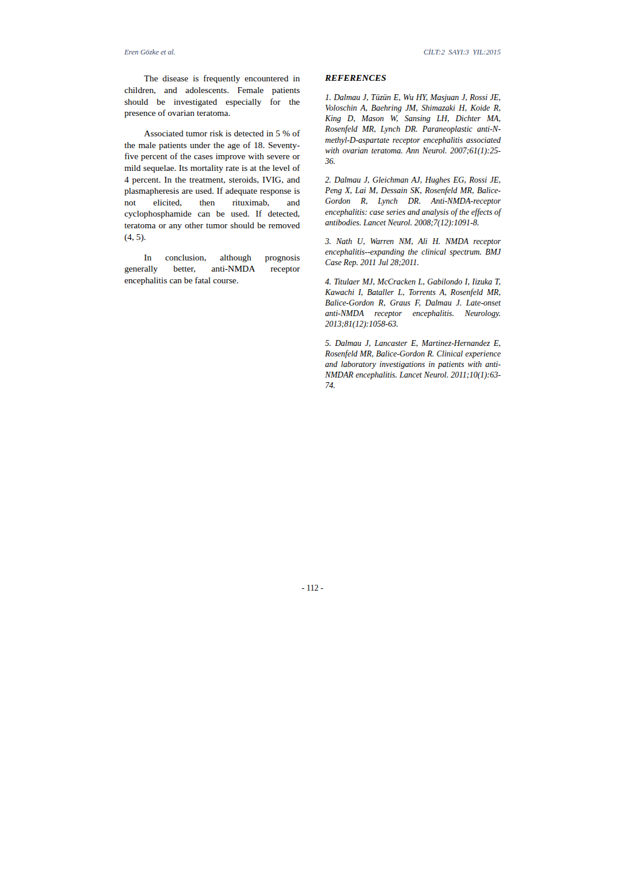Eren Gözke et al.
CİLT:2 SAYI:3 YIL:2015
The disease is frequently encountered in children, and adolescents. Female patients should be investigated especially for the presence of ovarian teratoma.
Associated tumor risk is detected in 5 % of the male patients under the age of 18. Seventy-five percent of the cases improve with severe or mild sequelae. Its mortality rate is at the level of 4 percent. In the treatment, steroids, IVIG, and plasmapheresis are used. If adequate response is not elicited, then rituximab, and cyclophosphamide can be used. If detected, teratoma or any other tumor should be removed (4, 5).
In conclusion, although prognosis generally better, anti-NMDA receptor encephalitis can be fatal course.
REFERENCES
1. Dalmau J, Tüzün E, Wu HY, Masjuan J, Rossi JE, Voloschin A, Baehring JM, Shimazaki H, Koide R, King D, Mason W, Sansing LH, Dichter MA, Rosenfeld MR, Lynch DR. Paraneoplastic anti-N-methyl-D-aspartate receptor encephalitis associated with ovarian teratoma. Ann Neurol. 2007;61(1):25-36.
2. Dalmau J, Gleichman AJ, Hughes EG, Rossi JE, Peng X, Lai M, Dessain SK, Rosenfeld MR, Balice-Gordon R, Lynch DR. Anti-NMDA-receptor encephalitis: case series and analysis of the effects of antibodies. Lancet Neurol. 2008;7(12):1091-8.
3. Nath U, Warren NM, Ali H. NMDA receptor encephalitis--expanding the clinical spectrum. BMJ Case Rep. 2011 Jul 28;2011.
4. Titulaer MJ, McCracken L, Gabilondo I, Iizuka T, Kawachi I, Bataller L, Torrents A, Rosenfeld MR, Balice-Gordon R, Graus F, Dalmau J. Late-onset anti-NMDA receptor encephalitis. Neurology. 2013;81(12):1058-63.
5. Dalmau J, Lancaster E, Martinez-Hernandez E, Rosenfeld MR, Balice-Gordon R. Clinical experience and laboratory investigations in patients with anti-NMDAR encephalitis. Lancet Neurol. 2011;10(1):63-74.
- 112 -